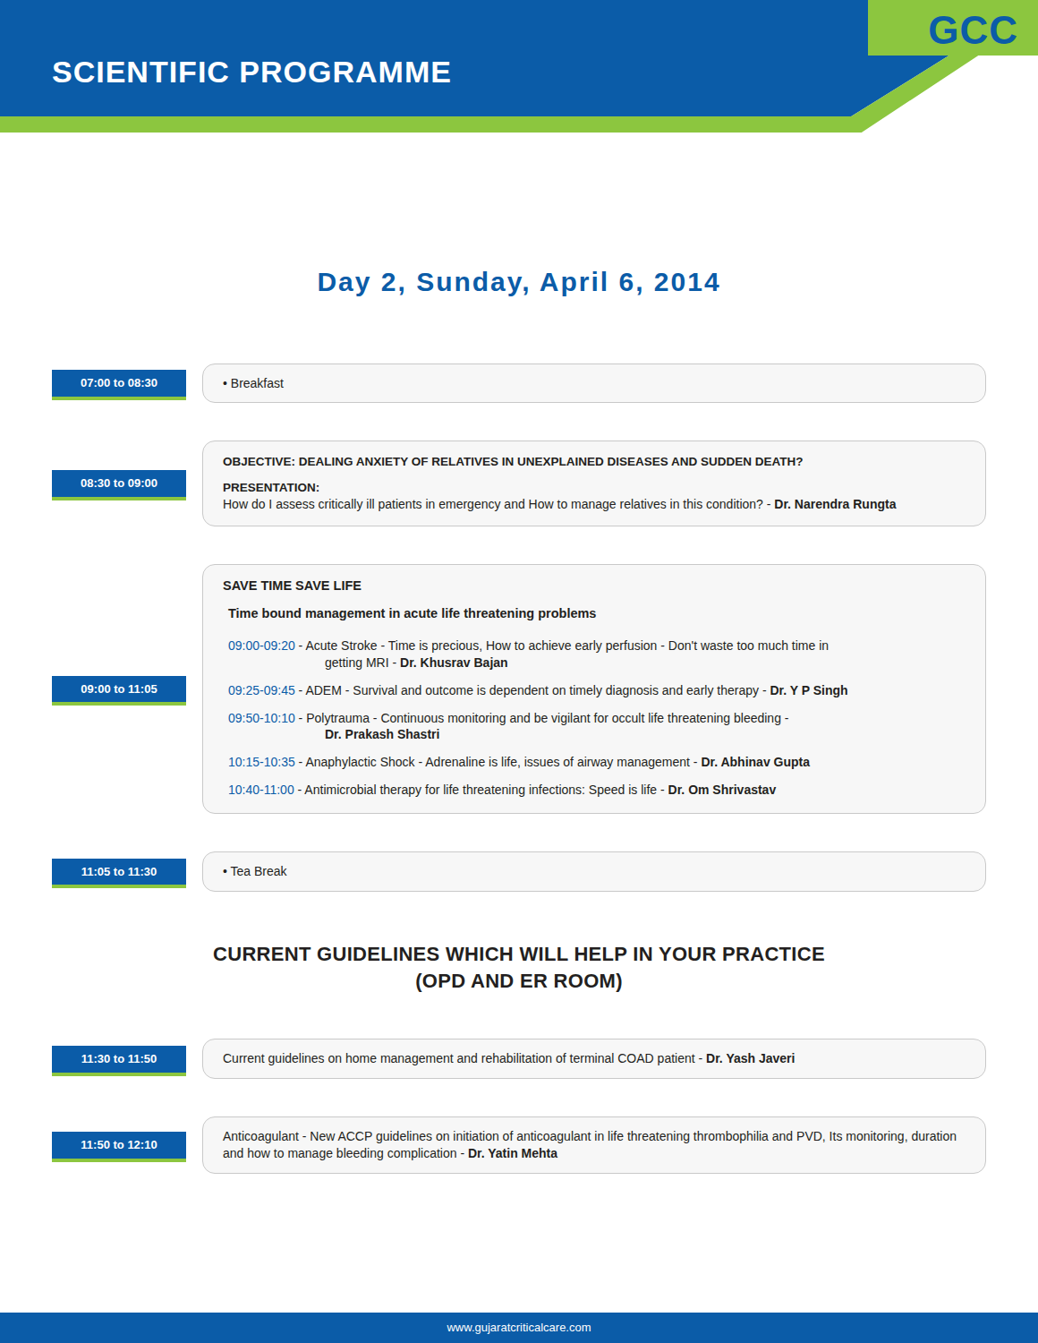GCC
SCIENTIFIC PROGRAMME
Day 2, Sunday, April 6, 2014
07:00 to 08:30
• Breakfast
08:30 to 09:00
OBJECTIVE: DEALING ANXIETY OF RELATIVES IN UNEXPLAINED DISEASES AND SUDDEN DEATH?
PRESENTATION:
How do I assess critically ill patients in emergency and How to manage relatives in this condition? - Dr. Narendra Rungta
09:00 to 11:05
SAVE TIME SAVE LIFE
Time bound management in acute life threatening problems
09:00-09:20 - Acute Stroke - Time is precious, How to achieve early perfusion - Don't waste too much time in getting MRI - Dr. Khusrav Bajan
09:25-09:45 - ADEM - Survival and outcome is dependent on timely diagnosis and early therapy - Dr. Y P Singh
09:50-10:10 - Polytrauma - Continuous monitoring and be vigilant for occult life threatening bleeding - Dr. Prakash Shastri
10:15-10:35 - Anaphylactic Shock - Adrenaline is life, issues of airway management - Dr. Abhinav Gupta
10:40-11:00 - Antimicrobial therapy for life threatening infections: Speed is life - Dr. Om Shrivastav
11:05 to 11:30
• Tea Break
CURRENT GUIDELINES WHICH WILL HELP IN YOUR PRACTICE
(OPD AND ER ROOM)
11:30 to 11:50
Current guidelines on home management and rehabilitation of terminal COAD patient - Dr. Yash Javeri
11:50 to 12:10
Anticoagulant - New ACCP guidelines on initiation of anticoagulant in life threatening thrombophilia and PVD, Its monitoring, duration and how to manage bleeding complication - Dr. Yatin Mehta
www.gujaratcriticalcare.com